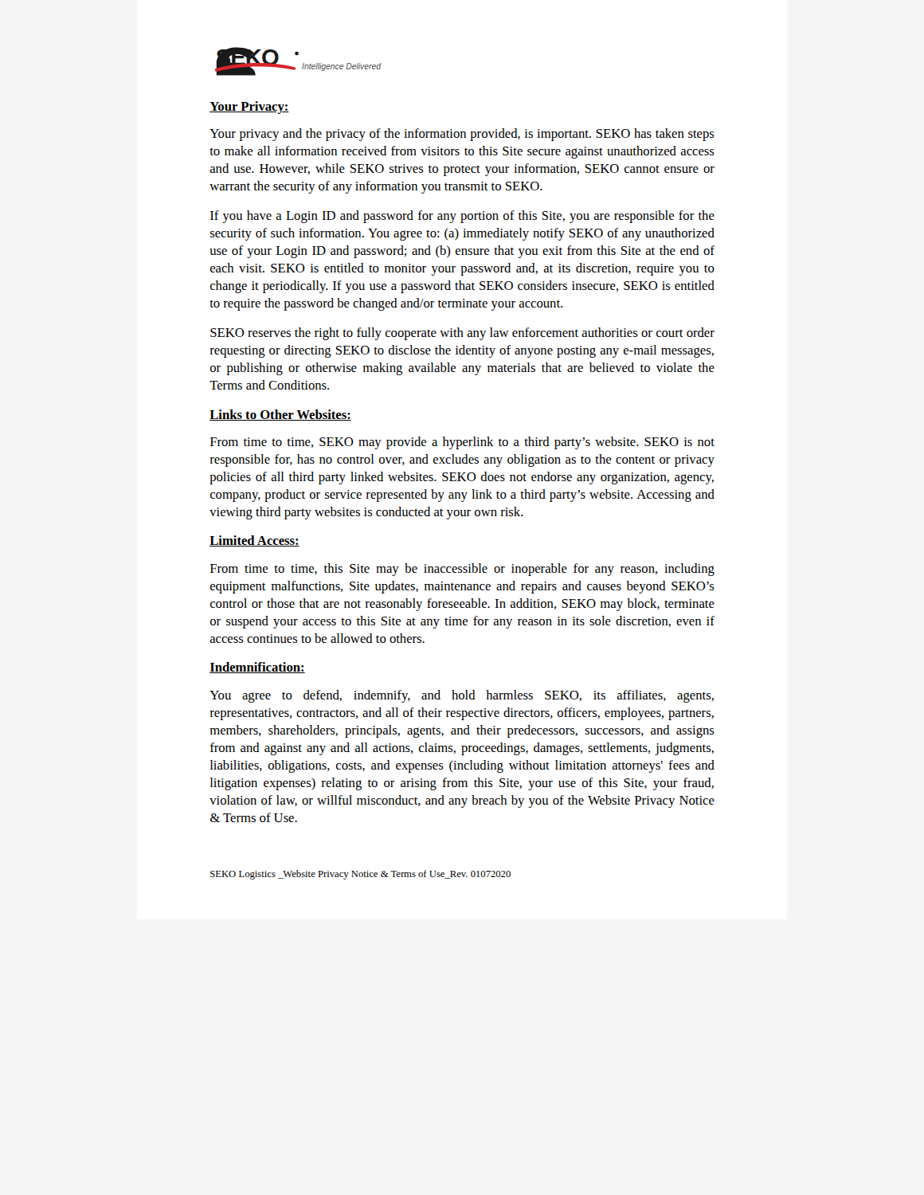SEKO Intelligence Delivered
Your Privacy:
Your privacy and the privacy of the information provided, is important. SEKO has taken steps to make all information received from visitors to this Site secure against unauthorized access and use. However, while SEKO strives to protect your information, SEKO cannot ensure or warrant the security of any information you transmit to SEKO.
If you have a Login ID and password for any portion of this Site, you are responsible for the security of such information. You agree to: (a) immediately notify SEKO of any unauthorized use of your Login ID and password; and (b) ensure that you exit from this Site at the end of each visit. SEKO is entitled to monitor your password and, at its discretion, require you to change it periodically. If you use a password that SEKO considers insecure, SEKO is entitled to require the password be changed and/or terminate your account.
SEKO reserves the right to fully cooperate with any law enforcement authorities or court order requesting or directing SEKO to disclose the identity of anyone posting any e-mail messages, or publishing or otherwise making available any materials that are believed to violate the Terms and Conditions.
Links to Other Websites:
From time to time, SEKO may provide a hyperlink to a third party’s website. SEKO is not responsible for, has no control over, and excludes any obligation as to the content or privacy policies of all third party linked websites. SEKO does not endorse any organization, agency, company, product or service represented by any link to a third party’s website. Accessing and viewing third party websites is conducted at your own risk.
Limited Access:
From time to time, this Site may be inaccessible or inoperable for any reason, including equipment malfunctions, Site updates, maintenance and repairs and causes beyond SEKO’s control or those that are not reasonably foreseeable. In addition, SEKO may block, terminate or suspend your access to this Site at any time for any reason in its sole discretion, even if access continues to be allowed to others.
Indemnification:
You agree to defend, indemnify, and hold harmless SEKO, its affiliates, agents, representatives, contractors, and all of their respective directors, officers, employees, partners, members, shareholders, principals, agents, and their predecessors, successors, and assigns from and against any and all actions, claims, proceedings, damages, settlements, judgments, liabilities, obligations, costs, and expenses (including without limitation attorneys' fees and litigation expenses) relating to or arising from this Site, your use of this Site, your fraud, violation of law, or willful misconduct, and any breach by you of the Website Privacy Notice & Terms of Use.
SEKO Logistics _Website Privacy Notice & Terms of Use_Rev. 01072020